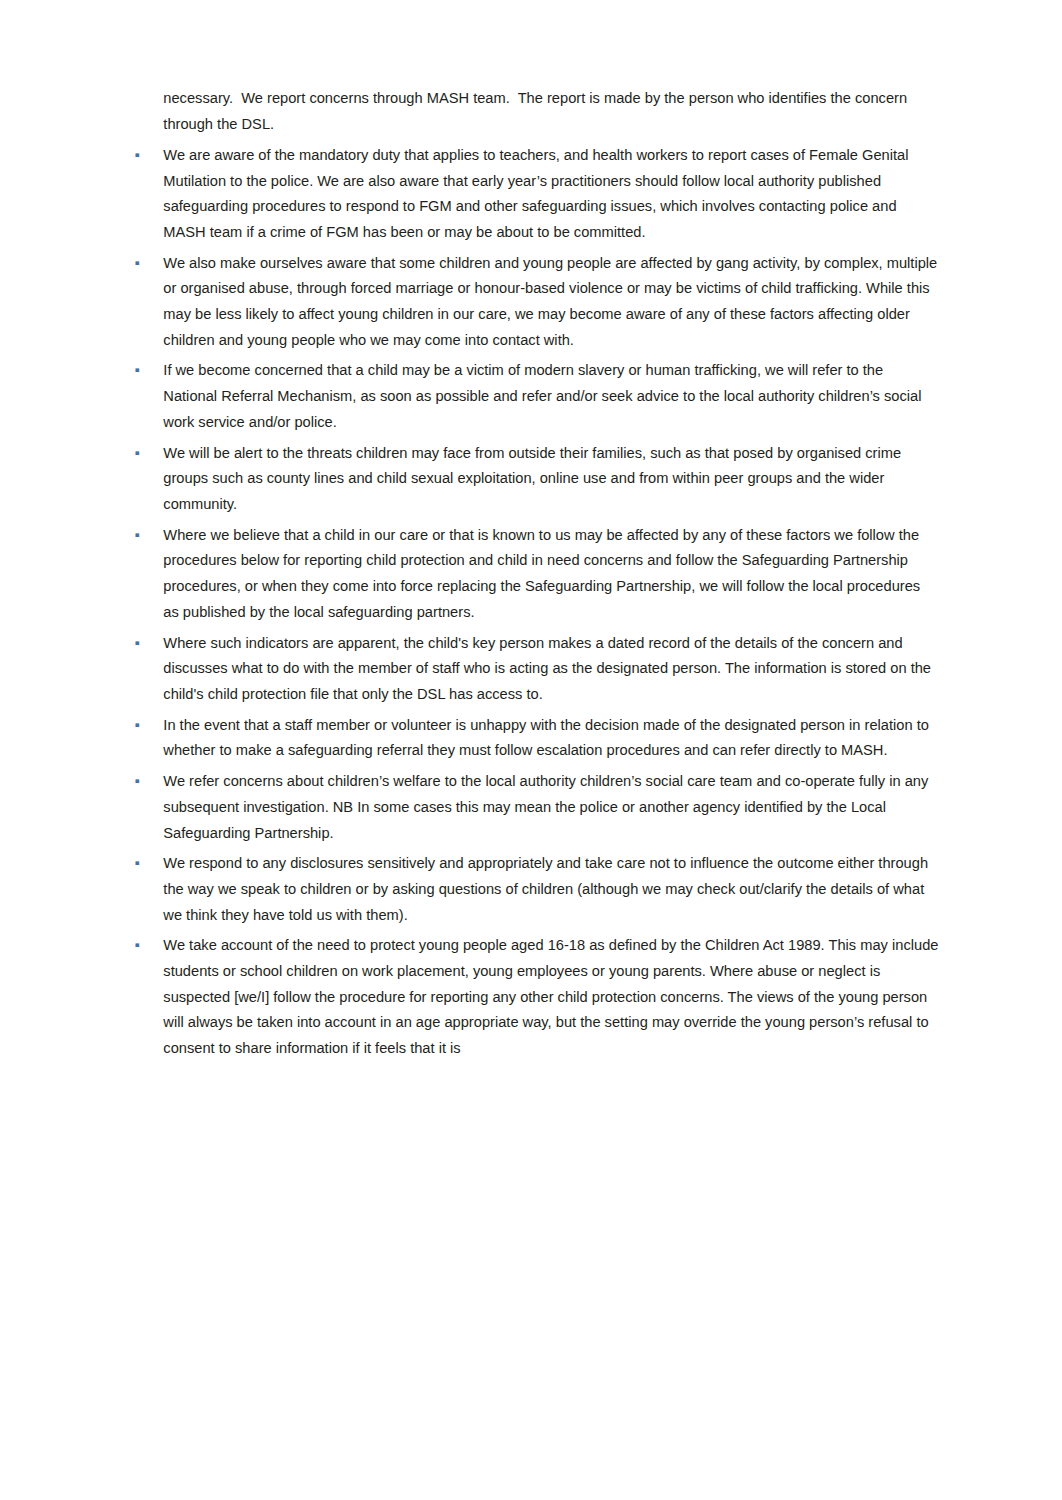necessary. We report concerns through MASH team. The report is made by the person who identifies the concern through the DSL.
We are aware of the mandatory duty that applies to teachers, and health workers to report cases of Female Genital Mutilation to the police. We are also aware that early year’s practitioners should follow local authority published safeguarding procedures to respond to FGM and other safeguarding issues, which involves contacting police and MASH team if a crime of FGM has been or may be about to be committed.
We also make ourselves aware that some children and young people are affected by gang activity, by complex, multiple or organised abuse, through forced marriage or honour-based violence or may be victims of child trafficking. While this may be less likely to affect young children in our care, we may become aware of any of these factors affecting older children and young people who we may come into contact with.
If we become concerned that a child may be a victim of modern slavery or human trafficking, we will refer to the National Referral Mechanism, as soon as possible and refer and/or seek advice to the local authority children’s social work service and/or police.
We will be alert to the threats children may face from outside their families, such as that posed by organised crime groups such as county lines and child sexual exploitation, online use and from within peer groups and the wider community.
Where we believe that a child in our care or that is known to us may be affected by any of these factors we follow the procedures below for reporting child protection and child in need concerns and follow the Safeguarding Partnership procedures, or when they come into force replacing the Safeguarding Partnership, we will follow the local procedures as published by the local safeguarding partners.
Where such indicators are apparent, the child's key person makes a dated record of the details of the concern and discusses what to do with the member of staff who is acting as the designated person. The information is stored on the child's child protection file that only the DSL has access to.
In the event that a staff member or volunteer is unhappy with the decision made of the designated person in relation to whether to make a safeguarding referral they must follow escalation procedures and can refer directly to MASH.
We refer concerns about children’s welfare to the local authority children’s social care team and co-operate fully in any subsequent investigation. NB In some cases this may mean the police or another agency identified by the Local Safeguarding Partnership.
We respond to any disclosures sensitively and appropriately and take care not to influence the outcome either through the way we speak to children or by asking questions of children (although we may check out/clarify the details of what we think they have told us with them).
We take account of the need to protect young people aged 16-18 as defined by the Children Act 1989. This may include students or school children on work placement, young employees or young parents. Where abuse or neglect is suspected [we/I] follow the procedure for reporting any other child protection concerns. The views of the young person will always be taken into account in an age appropriate way, but the setting may override the young person’s refusal to consent to share information if it feels that it is